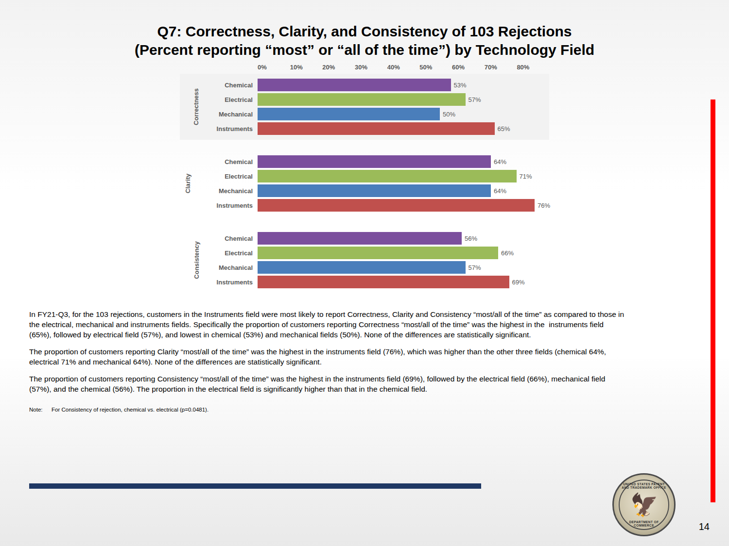Q7: Correctness, Clarity, and Consistency of 103 Rejections
(Percent reporting “most” or “all of the time”) by Technology Field
0% 10% 20% 30% 40% 50% 60% 70% 80%
Correctness
Chemical
53%
Electrical
57%
Mechanical
50%
Instruments
65%
Clarity
Chemical
64%
Electrical
71%
Mechanical
64%
Instruments
76%
Consistency
Chemical
56%
Electrical
66%
Mechanical
57%
Instruments
69%
In FY21-Q3, for the 103 rejections, customers in the Instruments field were most likely to report Correctness, Clarity and Consistency “most/all of the time” as compared to those in the electrical, mechanical and instruments fields. Specifically the proportion of customers reporting Correctness “most/all of the time” was the highest in the instruments field (65%), followed by electrical field (57%), and lowest in chemical (53%) and mechanical fields (50%). None of the differences are statistically significant.
The proportion of customers reporting Clarity “most/all of the time” was the highest in the instruments field (76%), which was higher than the other three fields (chemical 64%, electrical 71% and mechanical 64%). None of the differences are statistically significant.
The proportion of customers reporting Consistency “most/all of the time” was the highest in the instruments field (69%), followed by the electrical field (66%), mechanical field (57%), and the chemical (56%). The proportion in the electrical field is significantly higher than that in the chemical field.
Note: For Consistency of rejection, chemical vs. electrical (p=0.0481).
UNITED STATES PATENT AND TRADEMARK OFFICE
🦅
DEPARTMENT OF COMMERCE
14